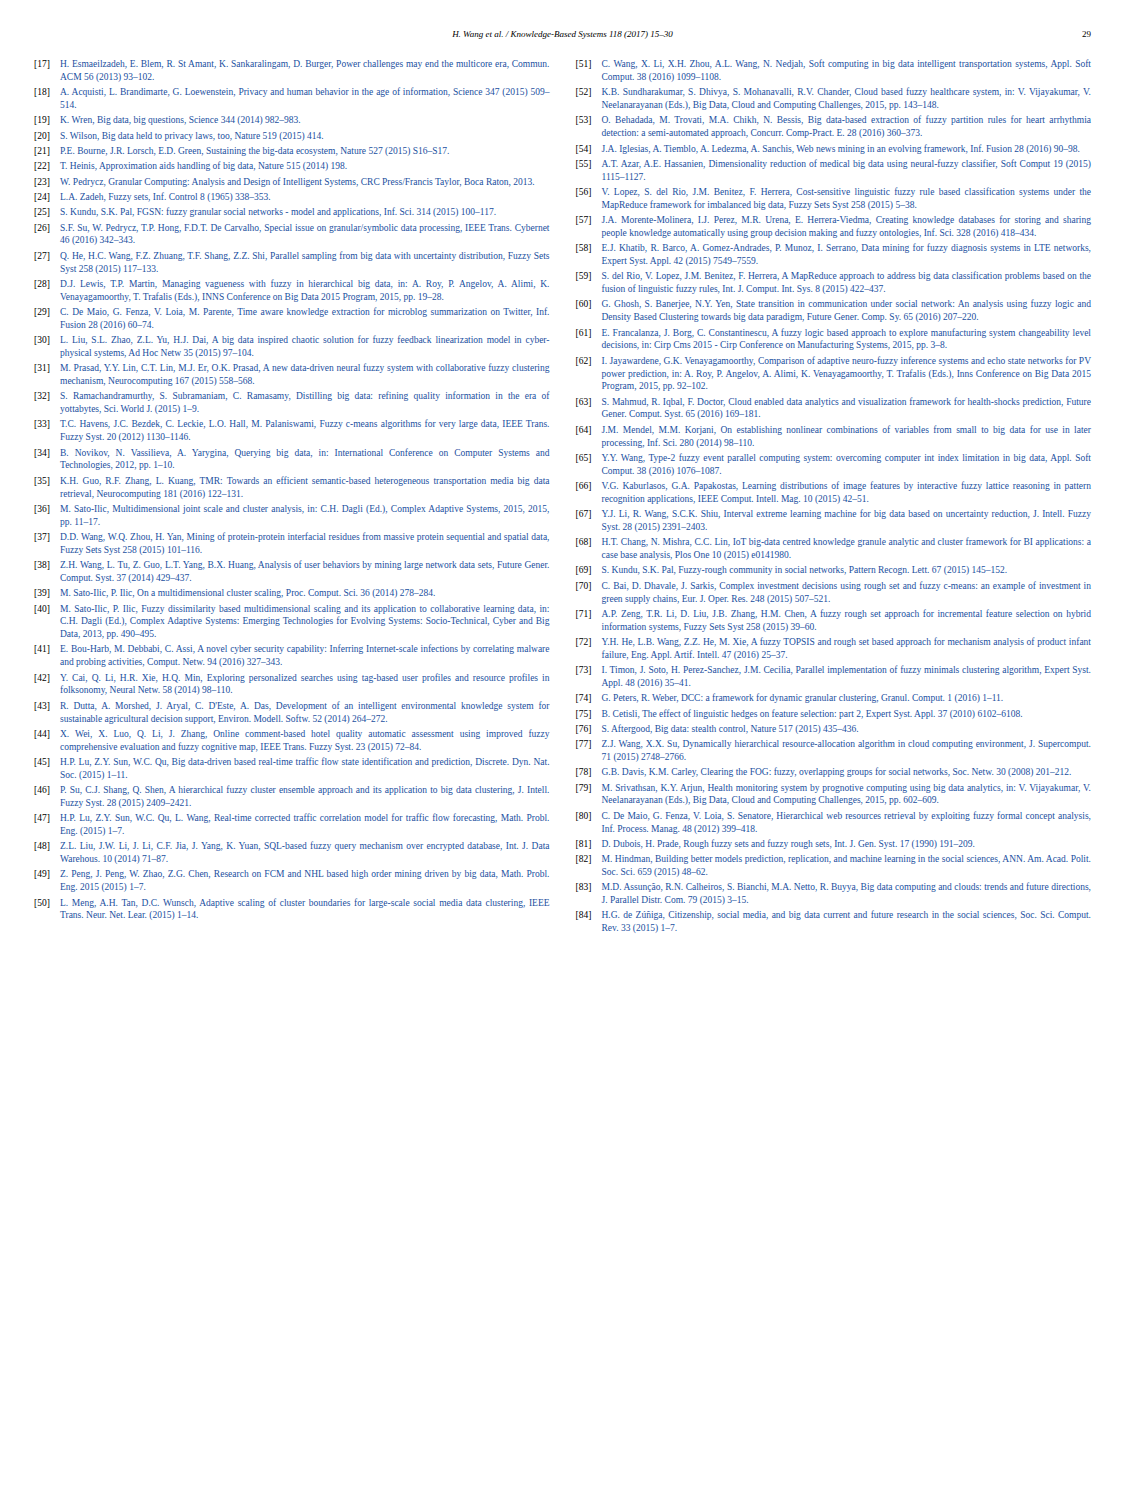H. Wang et al. / Knowledge-Based Systems 118 (2017) 15–30 29
[17] H. Esmaeilzadeh, E. Blem, R. St Amant, K. Sankaralingam, D. Burger, Power challenges may end the multicore era, Commun. ACM 56 (2013) 93–102.
[18] A. Acquisti, L. Brandimarte, G. Loewenstein, Privacy and human behavior in the age of information, Science 347 (2015) 509–514.
[19] K. Wren, Big data, big questions, Science 344 (2014) 982–983.
[20] S. Wilson, Big data held to privacy laws, too, Nature 519 (2015) 414.
[21] P.E. Bourne, J.R. Lorsch, E.D. Green, Sustaining the big-data ecosystem, Nature 527 (2015) S16–S17.
[22] T. Heinis, Approximation aids handling of big data, Nature 515 (2014) 198.
[23] W. Pedrycz, Granular Computing: Analysis and Design of Intelligent Systems, CRC Press/Francis Taylor, Boca Raton, 2013.
[24] L.A. Zadeh, Fuzzy sets, Inf. Control 8 (1965) 338–353.
[25] S. Kundu, S.K. Pal, FGSN: fuzzy granular social networks - model and applications, Inf. Sci. 314 (2015) 100–117.
[26] S.F. Su, W. Pedrycz, T.P. Hong, F.D.T. De Carvalho, Special issue on granular/symbolic data processing, IEEE Trans. Cybernet 46 (2016) 342–343.
[27] Q. He, H.C. Wang, F.Z. Zhuang, T.F. Shang, Z.Z. Shi, Parallel sampling from big data with uncertainty distribution, Fuzzy Sets Syst 258 (2015) 117–133.
[28] D.J. Lewis, T.P. Martin, Managing vagueness with fuzzy in hierarchical big data, in: A. Roy, P. Angelov, A. Alimi, K. Venayagamoorthy, T. Trafalis (Eds.), INNS Conference on Big Data 2015 Program, 2015, pp. 19–28.
[29] C. De Maio, G. Fenza, V. Loia, M. Parente, Time aware knowledge extraction for microblog summarization on Twitter, Inf. Fusion 28 (2016) 60–74.
[30] L. Liu, S.L. Zhao, Z.L. Yu, H.J. Dai, A big data inspired chaotic solution for fuzzy feedback linearization model in cyber-physical systems, Ad Hoc Netw 35 (2015) 97–104.
[31] M. Prasad, Y.Y. Lin, C.T. Lin, M.J. Er, O.K. Prasad, A new data-driven neural fuzzy system with collaborative fuzzy clustering mechanism, Neurocomputing 167 (2015) 558–568.
[32] S. Ramachandramurthy, S. Subramaniam, C. Ramasamy, Distilling big data: refining quality information in the era of yottabytes, Sci. World J. (2015) 1–9.
[33] T.C. Havens, J.C. Bezdek, C. Leckie, L.O. Hall, M. Palaniswami, Fuzzy c-means algorithms for very large data, IEEE Trans. Fuzzy Syst. 20 (2012) 1130–1146.
[34] B. Novikov, N. Vassilieva, A. Yarygina, Querying big data, in: International Conference on Computer Systems and Technologies, 2012, pp. 1–10.
[35] K.H. Guo, R.F. Zhang, L. Kuang, TMR: Towards an efficient semantic-based heterogeneous transportation media big data retrieval, Neurocomputing 181 (2016) 122–131.
[36] M. Sato-Ilic, Multidimensional joint scale and cluster analysis, in: C.H. Dagli (Ed.), Complex Adaptive Systems, 2015, 2015, pp. 11–17.
[37] D.D. Wang, W.Q. Zhou, H. Yan, Mining of protein-protein interfacial residues from massive protein sequential and spatial data, Fuzzy Sets Syst 258 (2015) 101–116.
[38] Z.H. Wang, L. Tu, Z. Guo, L.T. Yang, B.X. Huang, Analysis of user behaviors by mining large network data sets, Future Gener. Comput. Syst. 37 (2014) 429–437.
[39] M. Sato-Ilic, P. Ilic, On a multidimensional cluster scaling, Proc. Comput. Sci. 36 (2014) 278–284.
[40] M. Sato-Ilic, P. Ilic, Fuzzy dissimilarity based multidimensional scaling and its application to collaborative learning data, in: C.H. Dagli (Ed.), Complex Adaptive Systems: Emerging Technologies for Evolving Systems: Socio-Technical, Cyber and Big Data, 2013, pp. 490–495.
[41] E. Bou-Harb, M. Debbabi, C. Assi, A novel cyber security capability: Inferring Internet-scale infections by correlating malware and probing activities, Comput. Netw. 94 (2016) 327–343.
[42] Y. Cai, Q. Li, H.R. Xie, H.Q. Min, Exploring personalized searches using tag-based user profiles and resource profiles in folksonomy, Neural Netw. 58 (2014) 98–110.
[43] R. Dutta, A. Morshed, J. Aryal, C. D'Este, A. Das, Development of an intelligent environmental knowledge system for sustainable agricultural decision support, Environ. Modell. Softw. 52 (2014) 264–272.
[44] X. Wei, X. Luo, Q. Li, J. Zhang, Online comment-based hotel quality automatic assessment using improved fuzzy comprehensive evaluation and fuzzy cognitive map, IEEE Trans. Fuzzy Syst. 23 (2015) 72–84.
[45] H.P. Lu, Z.Y. Sun, W.C. Qu, Big data-driven based real-time traffic flow state identification and prediction, Discrete. Dyn. Nat. Soc. (2015) 1–11.
[46] P. Su, C.J. Shang, Q. Shen, A hierarchical fuzzy cluster ensemble approach and its application to big data clustering, J. Intell. Fuzzy Syst. 28 (2015) 2409–2421.
[47] H.P. Lu, Z.Y. Sun, W.C. Qu, L. Wang, Real-time corrected traffic correlation model for traffic flow forecasting, Math. Probl. Eng. (2015) 1–7.
[48] Z.L. Liu, J.W. Li, J. Li, C.F. Jia, J. Yang, K. Yuan, SQL-based fuzzy query mechanism over encrypted database, Int. J. Data Warehous. 10 (2014) 71–87.
[49] Z. Peng, J. Peng, W. Zhao, Z.G. Chen, Research on FCM and NHL based high order mining driven by big data, Math. Probl. Eng. 2015 (2015) 1–7.
[50] L. Meng, A.H. Tan, D.C. Wunsch, Adaptive scaling of cluster boundaries for large-scale social media data clustering, IEEE Trans. Neur. Net. Lear. (2015) 1–14.
[51] C. Wang, X. Li, X.H. Zhou, A.L. Wang, N. Nedjah, Soft computing in big data intelligent transportation systems, Appl. Soft Comput. 38 (2016) 1099–1108.
[52] K.B. Sundharakumar, S. Dhivya, S. Mohanavalli, R.V. Chander, Cloud based fuzzy healthcare system, in: V. Vijayakumar, V. Neelanarayanan (Eds.), Big Data, Cloud and Computing Challenges, 2015, pp. 143–148.
[53] O. Behadada, M. Trovati, M.A. Chikh, N. Bessis, Big data-based extraction of fuzzy partition rules for heart arrhythmia detection: a semi-automated approach, Concurr. Comp-Pract. E. 28 (2016) 360–373.
[54] J.A. Iglesias, A. Tiemblo, A. Ledezma, A. Sanchis, Web news mining in an evolving framework, Inf. Fusion 28 (2016) 90–98.
[55] A.T. Azar, A.E. Hassanien, Dimensionality reduction of medical big data using neural-fuzzy classifier, Soft Comput 19 (2015) 1115–1127.
[56] V. Lopez, S. del Rio, J.M. Benitez, F. Herrera, Cost-sensitive linguistic fuzzy rule based classification systems under the MapReduce framework for imbalanced big data, Fuzzy Sets Syst 258 (2015) 5–38.
[57] J.A. Morente-Molinera, I.J. Perez, M.R. Urena, E. Herrera-Viedma, Creating knowledge databases for storing and sharing people knowledge automatically using group decision making and fuzzy ontologies, Inf. Sci. 328 (2016) 418–434.
[58] E.J. Khatib, R. Barco, A. Gomez-Andrades, P. Munoz, I. Serrano, Data mining for fuzzy diagnosis systems in LTE networks, Expert Syst. Appl. 42 (2015) 7549–7559.
[59] S. del Rio, V. Lopez, J.M. Benitez, F. Herrera, A MapReduce approach to address big data classification problems based on the fusion of linguistic fuzzy rules, Int. J. Comput. Int. Sys. 8 (2015) 422–437.
[60] G. Ghosh, S. Banerjee, N.Y. Yen, State transition in communication under social network: An analysis using fuzzy logic and Density Based Clustering towards big data paradigm, Future Gener. Comp. Sy. 65 (2016) 207–220.
[61] E. Francalanza, J. Borg, C. Constantinescu, A fuzzy logic based approach to explore manufacturing system changeability level decisions, in: Cirp Cms 2015 - Cirp Conference on Manufacturing Systems, 2015, pp. 3–8.
[62] I. Jayawardene, G.K. Venayagamoorthy, Comparison of adaptive neuro-fuzzy inference systems and echo state networks for PV power prediction, in: A. Roy, P. Angelov, A. Alimi, K. Venayagamoorthy, T. Trafalis (Eds.), Inns Conference on Big Data 2015 Program, 2015, pp. 92–102.
[63] S. Mahmud, R. Iqbal, F. Doctor, Cloud enabled data analytics and visualization framework for health-shocks prediction, Future Gener. Comput. Syst. 65 (2016) 169–181.
[64] J.M. Mendel, M.M. Korjani, On establishing nonlinear combinations of variables from small to big data for use in later processing, Inf. Sci. 280 (2014) 98–110.
[65] Y.Y. Wang, Type-2 fuzzy event parallel computing system: overcoming computer int index limitation in big data, Appl. Soft Comput. 38 (2016) 1076–1087.
[66] V.G. Kaburlasos, G.A. Papakostas, Learning distributions of image features by interactive fuzzy lattice reasoning in pattern recognition applications, IEEE Comput. Intell. Mag. 10 (2015) 42–51.
[67] Y.J. Li, R. Wang, S.C.K. Shiu, Interval extreme learning machine for big data based on uncertainty reduction, J. Intell. Fuzzy Syst. 28 (2015) 2391–2403.
[68] H.T. Chang, N. Mishra, C.C. Lin, IoT big-data centred knowledge granule analytic and cluster framework for BI applications: a case base analysis, Plos One 10 (2015) e0141980.
[69] S. Kundu, S.K. Pal, Fuzzy-rough community in social networks, Pattern Recogn. Lett. 67 (2015) 145–152.
[70] C. Bai, D. Dhavale, J. Sarkis, Complex investment decisions using rough set and fuzzy c-means: an example of investment in green supply chains, Eur. J. Oper. Res. 248 (2015) 507–521.
[71] A.P. Zeng, T.R. Li, D. Liu, J.B. Zhang, H.M. Chen, A fuzzy rough set approach for incremental feature selection on hybrid information systems, Fuzzy Sets Syst 258 (2015) 39–60.
[72] Y.H. He, L.B. Wang, Z.Z. He, M. Xie, A fuzzy TOPSIS and rough set based approach for mechanism analysis of product infant failure, Eng. Appl. Artif. Intell. 47 (2016) 25–37.
[73] I. Timon, J. Soto, H. Perez-Sanchez, J.M. Cecilia, Parallel implementation of fuzzy minimals clustering algorithm, Expert Syst. Appl. 48 (2016) 35–41.
[74] G. Peters, R. Weber, DCC: a framework for dynamic granular clustering, Granul. Comput. 1 (2016) 1–11.
[75] B. Cetisli, The effect of linguistic hedges on feature selection: part 2, Expert Syst. Appl. 37 (2010) 6102–6108.
[76] S. Aftergood, Big data: stealth control, Nature 517 (2015) 435–436.
[77] Z.J. Wang, X.X. Su, Dynamically hierarchical resource-allocation algorithm in cloud computing environment, J. Supercomput. 71 (2015) 2748–2766.
[78] G.B. Davis, K.M. Carley, Clearing the FOG: fuzzy, overlapping groups for social networks, Soc. Netw. 30 (2008) 201–212.
[79] M. Srivathsan, K.Y. Arjun, Health monitoring system by prognotive computing using big data analytics, in: V. Vijayakumar, V. Neelanarayanan (Eds.), Big Data, Cloud and Computing Challenges, 2015, pp. 602–609.
[80] C. De Maio, G. Fenza, V. Loia, S. Senatore, Hierarchical web resources retrieval by exploiting fuzzy formal concept analysis, Inf. Process. Manag. 48 (2012) 399–418.
[81] D. Dubois, H. Prade, Rough fuzzy sets and fuzzy rough sets, Int. J. Gen. Syst. 17 (1990) 191–209.
[82] M. Hindman, Building better models prediction, replication, and machine learning in the social sciences, ANN. Am. Acad. Polit. Soc. Sci. 659 (2015) 48–62.
[83] M.D. Assunção, R.N. Calheiros, S. Bianchi, M.A. Netto, R. Buyya, Big data computing and clouds: trends and future directions, J. Parallel Distr. Com. 79 (2015) 3–15.
[84] H.G. de Zúñiga, Citizenship, social media, and big data current and future research in the social sciences, Soc. Sci. Comput. Rev. 33 (2015) 1–7.